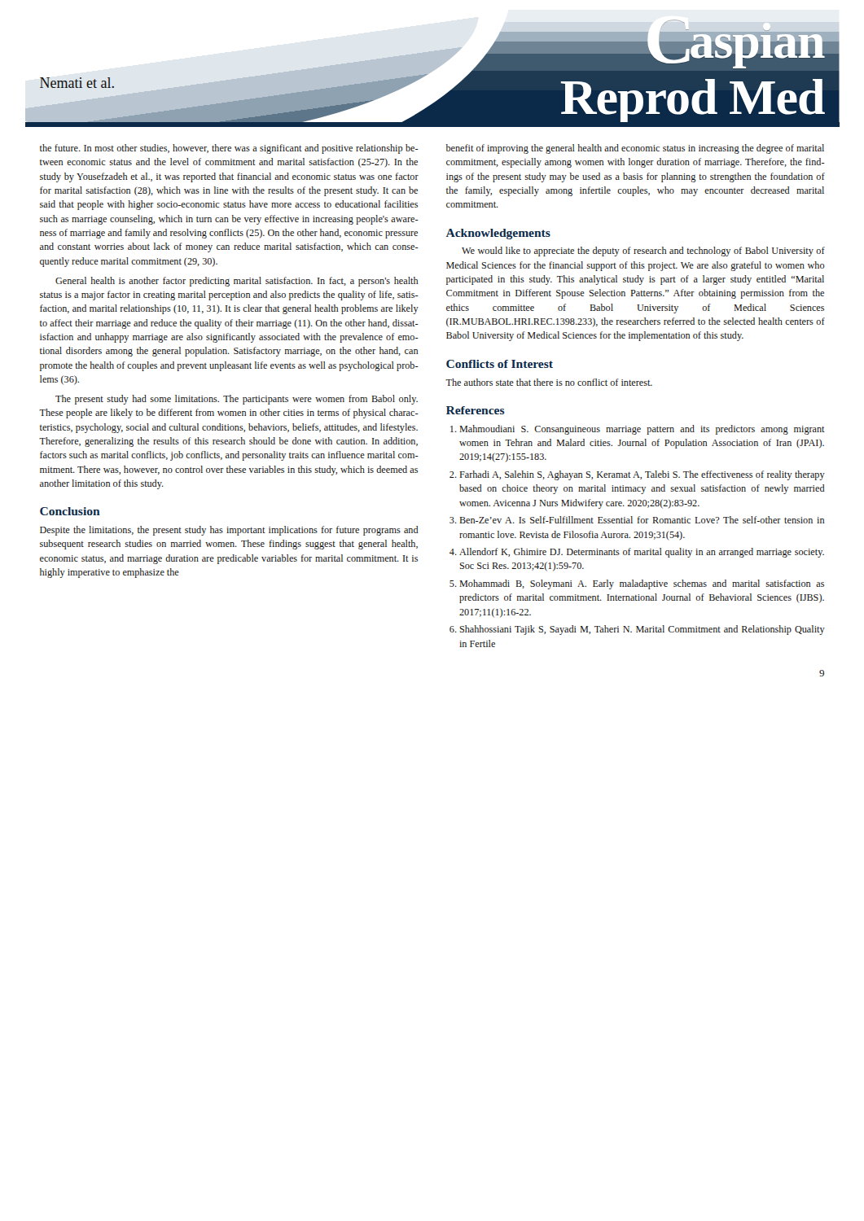Caspian
Reprod Med
Nemati et al.
the future. In most other studies, however, there was a significant and positive relationship between economic status and the level of commitment and marital satisfaction (25-27). In the study by Yousefzadeh et al., it was reported that financial and economic status was one factor for marital satisfaction (28), which was in line with the results of the present study. It can be said that people with higher socio-economic status have more access to educational facilities such as marriage counseling, which in turn can be very effective in increasing people's awareness of marriage and family and resolving conflicts (25). On the other hand, economic pressure and constant worries about lack of money can reduce marital satisfaction, which can consequently reduce marital commitment (29, 30).
General health is another factor predicting marital satisfaction. In fact, a person's health status is a major factor in creating marital perception and also predicts the quality of life, satisfaction, and marital relationships (10, 11, 31). It is clear that general health problems are likely to affect their marriage and reduce the quality of their marriage (11). On the other hand, dissatisfaction and unhappy marriage are also significantly associated with the prevalence of emotional disorders among the general population. Satisfactory marriage, on the other hand, can promote the health of couples and prevent unpleasant life events as well as psychological problems (36).
The present study had some limitations. The participants were women from Babol only. These people are likely to be different from women in other cities in terms of physical characteristics, psychology, social and cultural conditions, behaviors, beliefs, attitudes, and lifestyles. Therefore, generalizing the results of this research should be done with caution. In addition, factors such as marital conflicts, job conflicts, and personality traits can influence marital commitment. There was, however, no control over these variables in this study, which is deemed as another limitation of this study.
Conclusion
Despite the limitations, the present study has important implications for future programs and subsequent research studies on married women. These findings suggest that general health, economic status, and marriage duration are predicable variables for marital commitment. It is highly imperative to emphasize the
benefit of improving the general health and economic status in increasing the degree of marital commitment, especially among women with longer duration of marriage. Therefore, the findings of the present study may be used as a basis for planning to strengthen the foundation of the family, especially among infertile couples, who may encounter decreased marital commitment.
Acknowledgements
We would like to appreciate the deputy of research and technology of Babol University of Medical Sciences for the financial support of this project. We are also grateful to women who participated in this study. This analytical study is part of a larger study entitled “Marital Commitment in Different Spouse Selection Patterns.” After obtaining permission from the ethics committee of Babol University of Medical Sciences (IR.MUBABOL.HRI.REC.1398.233), the researchers referred to the selected health centers of Babol University of Medical Sciences for the implementation of this study.
Conflicts of Interest
The authors state that there is no conflict of interest.
References
Mahmoudiani S. Consanguineous marriage pattern and its predictors among migrant women in Tehran and Malard cities. Journal of Population Association of Iran (JPAI). 2019;14(27):155-183.
Farhadi A, Salehin S, Aghayan S, Keramat A, Talebi S. The effectiveness of reality therapy based on choice theory on marital intimacy and sexual satisfaction of newly married women. Avicenna J Nurs Midwifery care. 2020;28(2):83-92.
Ben-Ze’ev A. Is Self-Fulfillment Essential for Romantic Love? The self-other tension in romantic love. Revista de Filosofia Aurora. 2019;31(54).
Allendorf K, Ghimire DJ. Determinants of marital quality in an arranged marriage society. Soc Sci Res. 2013;42(1):59-70.
Mohammadi B, Soleymani A. Early maladaptive schemas and marital satisfaction as predictors of marital commitment. International Journal of Behavioral Sciences (IJBS). 2017;11(1):16-22.
Shahhossiani Tajik S, Sayadi M, Taheri N. Marital Commitment and Relationship Quality in Fertile
9